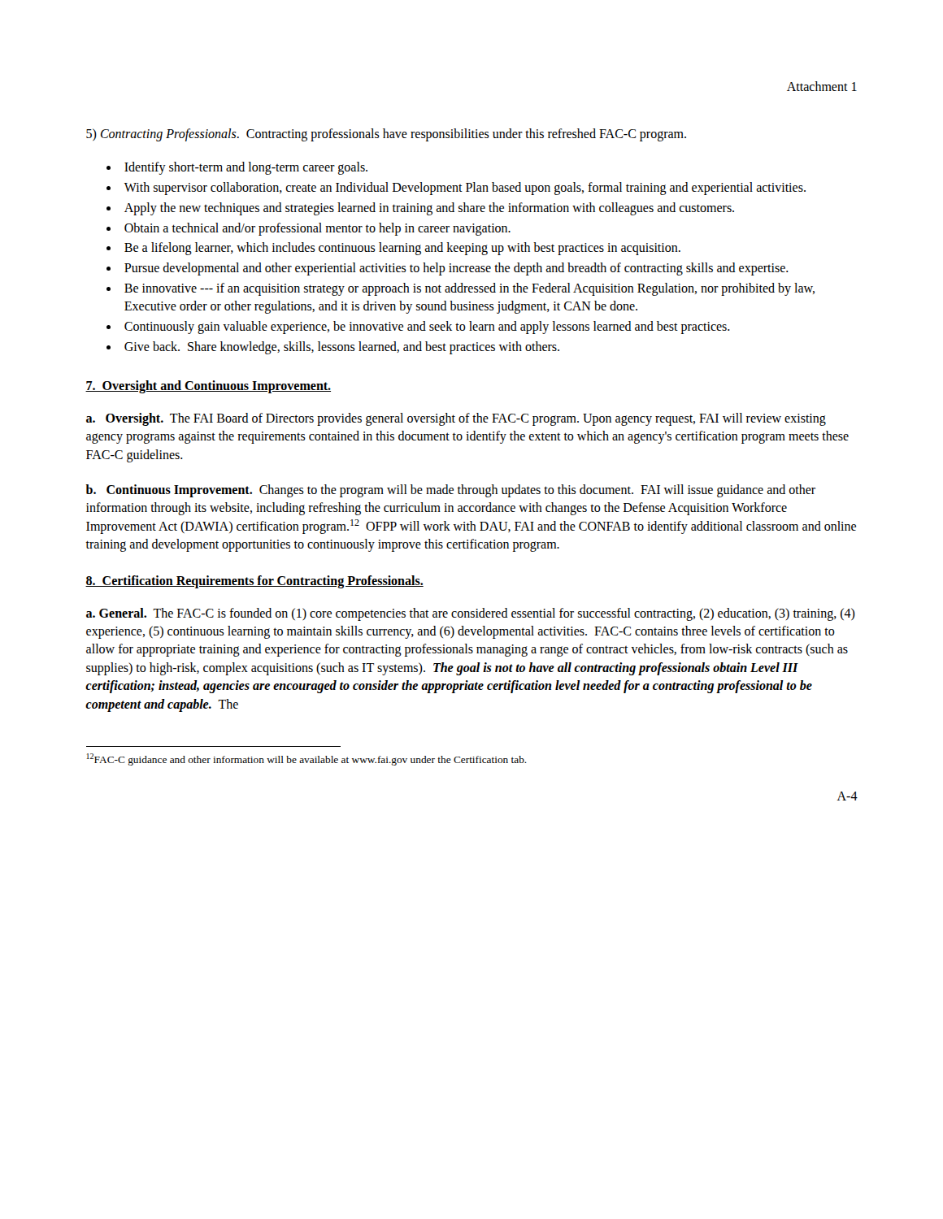Attachment 1
5) Contracting Professionals. Contracting professionals have responsibilities under this refreshed FAC-C program.
Identify short-term and long-term career goals.
With supervisor collaboration, create an Individual Development Plan based upon goals, formal training and experiential activities.
Apply the new techniques and strategies learned in training and share the information with colleagues and customers.
Obtain a technical and/or professional mentor to help in career navigation.
Be a lifelong learner, which includes continuous learning and keeping up with best practices in acquisition.
Pursue developmental and other experiential activities to help increase the depth and breadth of contracting skills and expertise.
Be innovative --- if an acquisition strategy or approach is not addressed in the Federal Acquisition Regulation, nor prohibited by law, Executive order or other regulations, and it is driven by sound business judgment, it CAN be done.
Continuously gain valuable experience, be innovative and seek to learn and apply lessons learned and best practices.
Give back. Share knowledge, skills, lessons learned, and best practices with others.
7. Oversight and Continuous Improvement.
a. Oversight. The FAI Board of Directors provides general oversight of the FAC-C program. Upon agency request, FAI will review existing agency programs against the requirements contained in this document to identify the extent to which an agency's certification program meets these FAC-C guidelines.
b. Continuous Improvement. Changes to the program will be made through updates to this document. FAI will issue guidance and other information through its website, including refreshing the curriculum in accordance with changes to the Defense Acquisition Workforce Improvement Act (DAWIA) certification program.12 OFPP will work with DAU, FAI and the CONFAB to identify additional classroom and online training and development opportunities to continuously improve this certification program.
8. Certification Requirements for Contracting Professionals.
a. General. The FAC-C is founded on (1) core competencies that are considered essential for successful contracting, (2) education, (3) training, (4) experience, (5) continuous learning to maintain skills currency, and (6) developmental activities. FAC-C contains three levels of certification to allow for appropriate training and experience for contracting professionals managing a range of contract vehicles, from low-risk contracts (such as supplies) to high-risk, complex acquisitions (such as IT systems). The goal is not to have all contracting professionals obtain Level III certification; instead, agencies are encouraged to consider the appropriate certification level needed for a contracting professional to be competent and capable. The
12FAC-C guidance and other information will be available at www.fai.gov under the Certification tab.
A-4